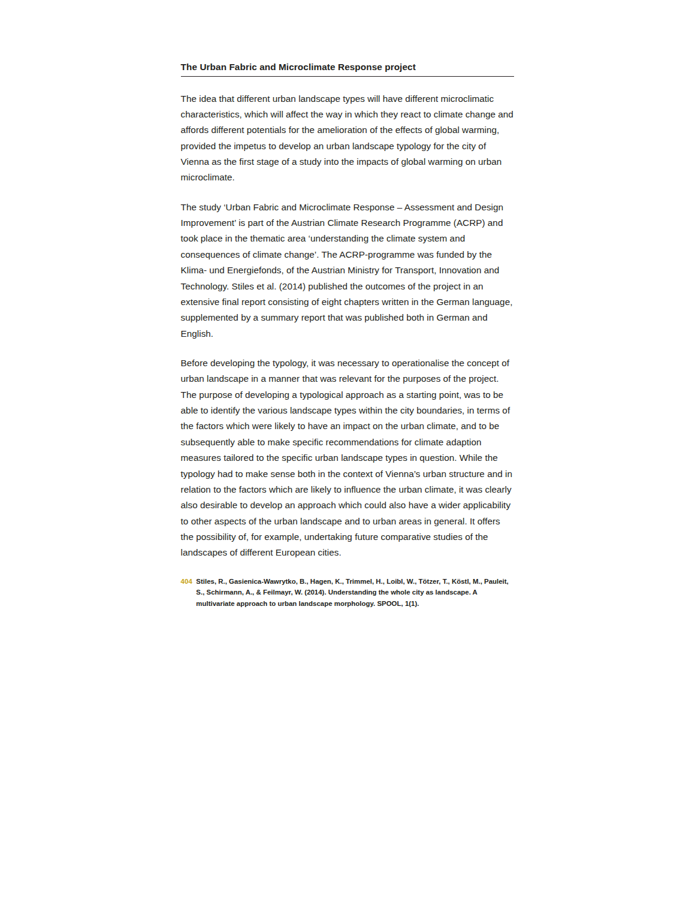The Urban Fabric and Microclimate Response project
The idea that different urban landscape types will have different microclimatic characteristics, which will affect the way in which they react to climate change and affords different potentials for the amelioration of the effects of global warming, provided the impetus to develop an urban landscape typology for the city of Vienna as the first stage of a study into the impacts of global warming on urban microclimate.
The study ‘Urban Fabric and Microclimate Response – Assessment and Design Improvement’ is part of the Austrian Climate Research Programme (ACRP) and took place in the thematic area ‘understanding the climate system and consequences of climate change’. The ACRP-programme was funded by the Klima- und Energiefonds, of the Austrian Ministry for Transport, Innovation and Technology. Stiles et al. (2014) published the outcomes of the project in an extensive final report consisting of eight chapters written in the German language, supplemented by a summary report that was published both in German and English.
Before developing the typology, it was necessary to operationalise the concept of urban landscape in a manner that was relevant for the purposes of the project. The purpose of developing a typological approach as a starting point, was to be able to identify the various landscape types within the city boundaries, in terms of the factors which were likely to have an impact on the urban climate, and to be subsequently able to make specific recommendations for climate adaption measures tailored to the specific urban landscape types in question. While the typology had to make sense both in the context of Vienna’s urban structure and in relation to the factors which are likely to influence the urban climate, it was clearly also desirable to develop an approach which could also have a wider applicability to other aspects of the urban landscape and to urban areas in general. It offers the possibility of, for example, undertaking future comparative studies of the landscapes of different European cities.
404 Stiles, R., Gasienica-Wawrytko, B., Hagen, K., Trimmel, H., Loibl, W., Tötzer, T., Köstl, M., Pauleit, S., Schirmann, A., & Feilmayr, W. (2014). Understanding the whole city as landscape. A multivariate approach to urban landscape morphology. SPOOL, 1(1).